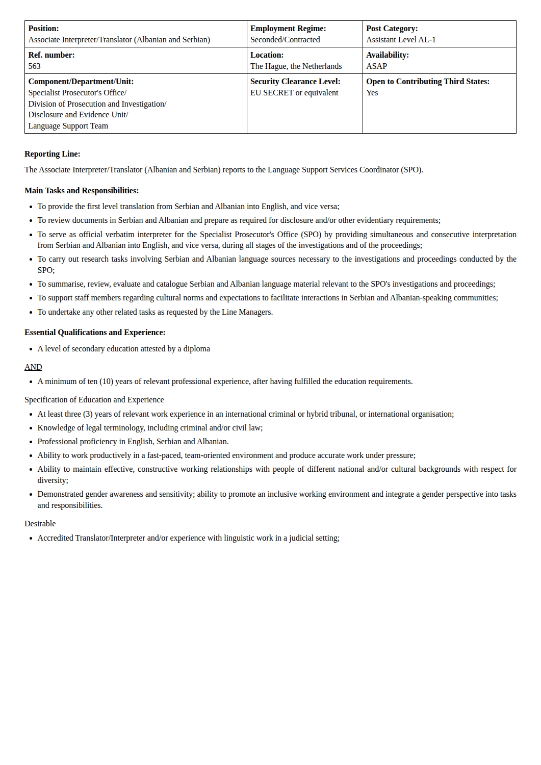| Position: Associate Interpreter/Translator (Albanian and Serbian) | Employment Regime: Seconded/Contracted | Post Category: Assistant Level AL-1 |
| Ref. number: 563 | Location: The Hague, the Netherlands | Availability: ASAP |
| Component/Department/Unit: Specialist Prosecutor's Office/ Division of Prosecution and Investigation/ Disclosure and Evidence Unit/ Language Support Team | Security Clearance Level: EU SECRET or equivalent | Open to Contributing Third States: Yes |
Reporting Line:
The Associate Interpreter/Translator (Albanian and Serbian) reports to the Language Support Services Coordinator (SPO).
Main Tasks and Responsibilities:
To provide the first level translation from Serbian and Albanian into English, and vice versa;
To review documents in Serbian and Albanian and prepare as required for disclosure and/or other evidentiary requirements;
To serve as official verbatim interpreter for the Specialist Prosecutor's Office (SPO) by providing simultaneous and consecutive interpretation from Serbian and Albanian into English, and vice versa, during all stages of the investigations and of the proceedings;
To carry out research tasks involving Serbian and Albanian language sources necessary to the investigations and proceedings conducted by the SPO;
To summarise, review, evaluate and catalogue Serbian and Albanian language material relevant to the SPO's investigations and proceedings;
To support staff members regarding cultural norms and expectations to facilitate interactions in Serbian and Albanian-speaking communities;
To undertake any other related tasks as requested by the Line Managers.
Essential Qualifications and Experience:
A level of secondary education attested by a diploma
AND
A minimum of ten (10) years of relevant professional experience, after having fulfilled the education requirements.
Specification of Education and Experience
At least three (3) years of relevant work experience in an international criminal or hybrid tribunal, or international organisation;
Knowledge of legal terminology, including criminal and/or civil law;
Professional proficiency in English, Serbian and Albanian.
Ability to work productively in a fast-paced, team-oriented environment and produce accurate work under pressure;
Ability to maintain effective, constructive working relationships with people of different national and/or cultural backgrounds with respect for diversity;
Demonstrated gender awareness and sensitivity; ability to promote an inclusive working environment and integrate a gender perspective into tasks and responsibilities.
Desirable
Accredited Translator/Interpreter and/or experience with linguistic work in a judicial setting;